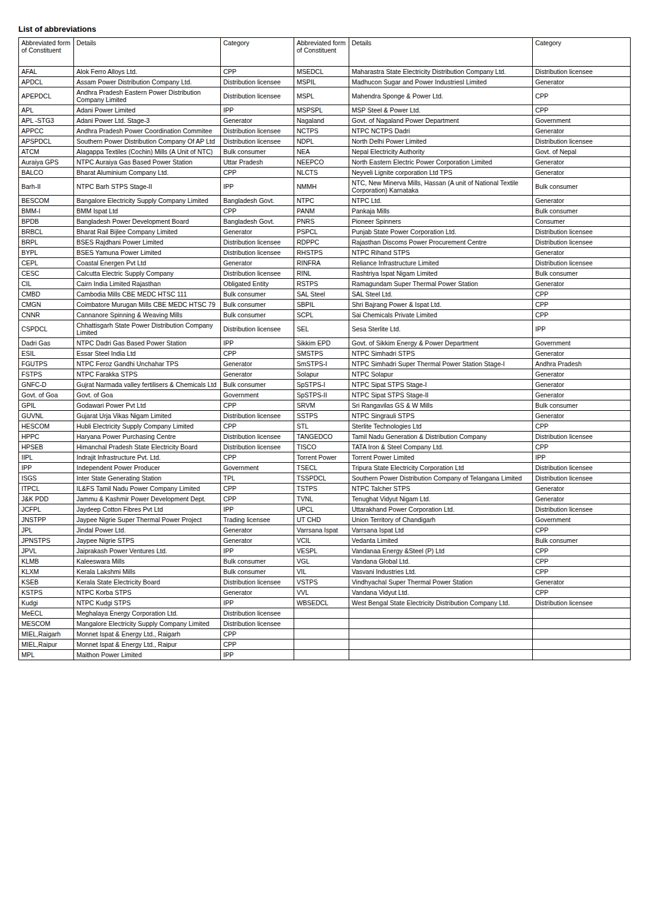List of abbreviations
| Abbreviated form of Constituent | Details | Category | Abbreviated form of Constituent | Details | Category |
| --- | --- | --- | --- | --- | --- |
| AFAL | Alok Ferro Alloys Ltd. | CPP | MSEDCL | Maharastra State Electricity Distribution Company Ltd. | Distribution licensee |
| APDCL | Assam Power Distribution Company Ltd. | Distribution licensee | MSPIL | Madhucon Sugar and Power Industriesl Limited | Generator |
| APEPDCL | Andhra Pradesh Eastern Power Distribution Company Limited | Distribution licensee | MSPL | Mahendra Sponge & Power Ltd. | CPP |
| APL | Adani Power Limited | IPP | MSPSPL | MSP Steel & Power Ltd. | CPP |
| APL -STG3 | Adani Power Ltd. Stage-3 | Generator | Nagaland | Govt. of Nagaland Power Department | Government |
| APPCC | Andhra Pradesh Power Coordination Commitee | Distribution licensee | NCTPS | NTPC NCTPS Dadri | Generator |
| APSPDCL | Southern Power Distribution Company Of AP Ltd | Distribution licensee | NDPL | North Delhi Power Limited | Distribution licensee |
| ATCM | Alagappa Textiles (Cochin) Mills (A Unit of NTC) | Bulk consumer | NEA | Nepal Electricity Authority | Govt. of Nepal |
| Auraiya GPS | NTPC Auraiya Gas Based Power Station | Uttar Pradesh | NEEPCO | North Eastern Electric Power Corporation Limited | Generator |
| BALCO | Bharat Aluminium Company Ltd. | CPP | NLCTS | Neyveli Lignite corporation Ltd TPS | Generator |
| Barh-II | NTPC Barh STPS Stage-II | IPP | NMMH | NTC, New Minerva Mills, Hassan (A unit of National Textile Corporation) Karnataka | Bulk consumer |
| BESCOM | Bangalore Electricity Supply Company Limited | Bangladesh Govt. | NTPC | NTPC Ltd. | Generator |
| BMM-I | BMM Ispat Ltd | CPP | PANM | Pankaja Mills | Bulk consumer |
| BPDB | Bangladesh Power Development Board | Bangladesh Govt. | PNRS | Pioneer Spinners | Consumer |
| BRBCL | Bharat Rail Bijlee Company Limited | Generator | PSPCL | Punjab State Power Corporation Ltd. | Distribution licensee |
| BRPL | BSES Rajdhani Power Limited | Distribution licensee | RDPPC | Rajasthan Discoms Power Procurement Centre | Distribution licensee |
| BYPL | BSES Yamuna Power Limited | Distribution licensee | RHSTPS | NTPC Rihand STPS | Generator |
| CEPL | Coastal Energen Pvt Ltd | Generator | RINFRA | Reliance Infrastructure Limited | Distribution licensee |
| CESC | Calcutta Electric Supply Company | Distribution licensee | RINL | Rashtriya Ispat Nigam Limited | Bulk consumer |
| CIL | Cairn India Limited Rajasthan | Obligated Entity | RSTPS | Ramagundam Super Thermal Power Station | Generator |
| CMBD | Cambodia Mills CBE MEDC HTSC 111 | Bulk consumer | SAL Steel | SAL Steel Ltd. | CPP |
| CMGN | Coimbatore Murugan Mills CBE MEDC HTSC 79 | Bulk consumer | SBPIL | Shri Bajrang Power & Ispat Ltd. | CPP |
| CNNR | Cannanore Spinning & Weaving Mills | Bulk consumer | SCPL | Sai Chemicals Private Limited | CPP |
| CSPDCL | Chhattisgarh State Power Distribution Company Limited | Distribution licensee | SEL | Sesa Sterlite Ltd. | IPP |
| Dadri Gas | NTPC Dadri Gas Based Power Station | IPP | Sikkim EPD | Govt. of Sikkim Energy & Power Department | Government |
| ESIL | Essar Steel India Ltd | CPP | SMSTPS | NTPC Simhadri STPS | Generator |
| FGUTPS | NTPC Feroz Gandhi Unchahar TPS | Generator | SmSTPS-I | NTPC Simhadri Super Thermal Power Station Stage-I | Andhra Pradesh |
| FSTPS | NTPC Farakka STPS | Generator | Solapur | NTPC Solapur | Generator |
| GNFC-D | Gujrat Narmada valley fertilisers & Chemicals Ltd | Bulk consumer | SpSTPS-I | NTPC Sipat STPS Stage-I | Generator |
| Govt. of Goa | Govt. of Goa | Government | SpSTPS-II | NTPC Sipat STPS Stage-II | Generator |
| GPIL | Godawari Power Pvt Ltd | CPP | SRVM | Sri Rangavilas GS & W Mills | Bulk consumer |
| GUVNL | Gujarat Urja Vikas Nigam Limited | Distribution licensee | SSTPS | NTPC Singrauli STPS | Generator |
| HESCOM | Hubli Electricity Supply Company Limited | CPP | STL | Sterlite Technologies Ltd | CPP |
| HPPC | Haryana Power Purchasing Centre | Distribution licensee | TANGEDCO | Tamil Nadu Generation & Distribution Company | Distribution licensee |
| HPSEB | Himanchal Pradesh State Electricity Board | Distribution licensee | TISCO | TATA Iron & Steel Company Ltd. | CPP |
| IIPL | Indrajit Infrastructure Pvt. Ltd. | CPP | Torrent Power | Torrent Power Limited | IPP |
| IPP | Independent Power Producer | Government | TSECL | Tripura State Electricity Corporation Ltd | Distribution licensee |
| ISGS | Inter State Generating Station | TPL | TSSPDCL | Southern Power Distribution Company of Telangana Limited | Distribution licensee |
| ITPCL | IL&FS Tamil Nadu Power Company Limited | CPP | TSTPS | NTPC Talcher STPS | Generator |
| J&K PDD | Jammu & Kashmir Power Development Dept. | CPP | TVNL | Tenughat Vidyut Nigam Ltd. | Generator |
| JCFPL | Jaydeep Cotton Fibres Pvt Ltd | IPP | UPCL | Uttarakhand Power Corporation Ltd. | Distribution licensee |
| JNSTPP | Jaypee Nigrie Super Thermal Power Project | Trading licensee | UT CHD | Union Territory of Chandigarh | Government |
| JPL | Jindal Power Ltd. | Generator | Varrsana Ispat | Varrsana Ispat Ltd | CPP |
| JPNSTPS | Jaypee Nigrie STPS | Generator | VCIL | Vedanta Limited | Bulk consumer |
| JPVL | Jaiprakash Power Ventures Ltd. | IPP | VESPL | Vandanaa Energy &Steel (P) Ltd | CPP |
| KLMB | Kaleeswara Mills | Bulk consumer | VGL | Vandana Global Ltd. | CPP |
| KLXM | Kerala Lakshmi Mills | Bulk consumer | VIL | Vasvani Industries Ltd. | CPP |
| KSEB | Kerala State Electricity Board | Distribution licensee | VSTPS | Vindhyachal Super Thermal Power Station | Generator |
| KSTPS | NTPC Korba STPS | Generator | VVL | Vandana Vidyut Ltd. | CPP |
| Kudgi | NTPC Kudgi STPS | IPP | WBSEDCL | West Bengal State Electricity Distribution Company Ltd. | Distribution licensee |
| MeECL | Meghalaya Energy Corporation Ltd. | Distribution licensee | | | |
| MESCOM | Mangalore Electricity Supply Company Limited | Distribution licensee | | | |
| MIEL,Raigarh | Monnet Ispat & Energy Ltd., Raigarh | CPP | | | |
| MIEL,Raipur | Monnet Ispat & Energy Ltd., Raipur | CPP | | | |
| MPL | Maithon Power Limited | IPP | | | |